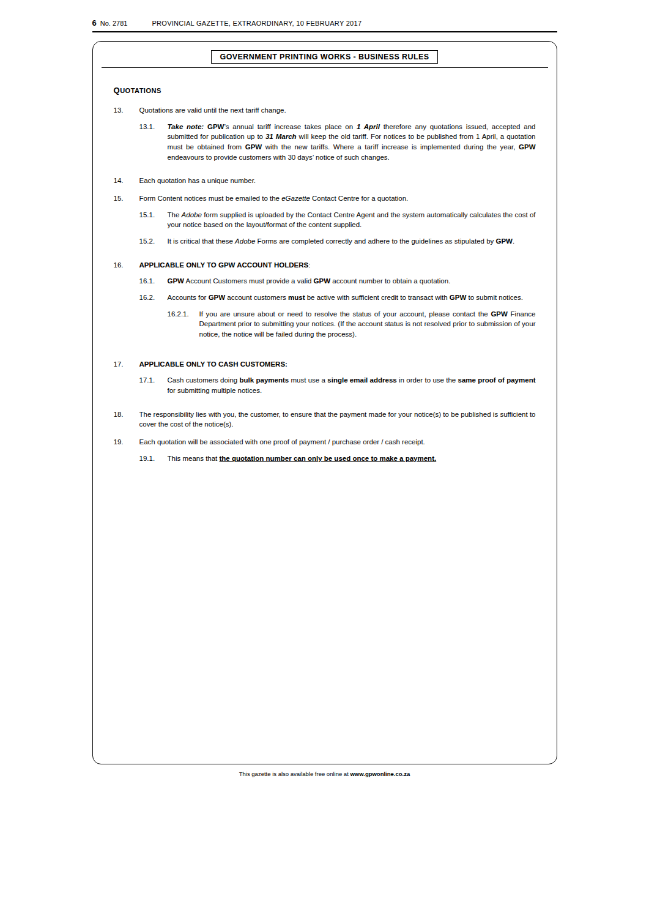6 No. 2781 PROVINCIAL GAZETTE, EXTRAORDINARY, 10 FEBRUARY 2017
GOVERNMENT PRINTING WORKS - BUSINESS RULES
QUOTATIONS
13. Quotations are valid until the next tariff change.
13.1. Take note: GPW’s annual tariff increase takes place on 1 April therefore any quotations issued, accepted and submitted for publication up to 31 March will keep the old tariff. For notices to be published from 1 April, a quotation must be obtained from GPW with the new tariffs. Where a tariff increase is implemented during the year, GPW endeavours to provide customers with 30 days’ notice of such changes.
14. Each quotation has a unique number.
15. Form Content notices must be emailed to the eGazette Contact Centre for a quotation.
15.1. The Adobe form supplied is uploaded by the Contact Centre Agent and the system automatically calculates the cost of your notice based on the layout/format of the content supplied.
15.2. It is critical that these Adobe Forms are completed correctly and adhere to the guidelines as stipulated by GPW.
16. APPLICABLE ONLY TO GPW ACCOUNT HOLDERS:
16.1. GPW Account Customers must provide a valid GPW account number to obtain a quotation.
16.2. Accounts for GPW account customers must be active with sufficient credit to transact with GPW to submit notices.
16.2.1. If you are unsure about or need to resolve the status of your account, please contact the GPW Finance Department prior to submitting your notices. (If the account status is not resolved prior to submission of your notice, the notice will be failed during the process).
17. APPLICABLE ONLY TO CASH CUSTOMERS:
17.1. Cash customers doing bulk payments must use a single email address in order to use the same proof of payment for submitting multiple notices.
18. The responsibility lies with you, the customer, to ensure that the payment made for your notice(s) to be published is sufficient to cover the cost of the notice(s).
19. Each quotation will be associated with one proof of payment / purchase order / cash receipt.
19.1. This means that the quotation number can only be used once to make a payment.
This gazette is also available free online at www.gpwonline.co.za